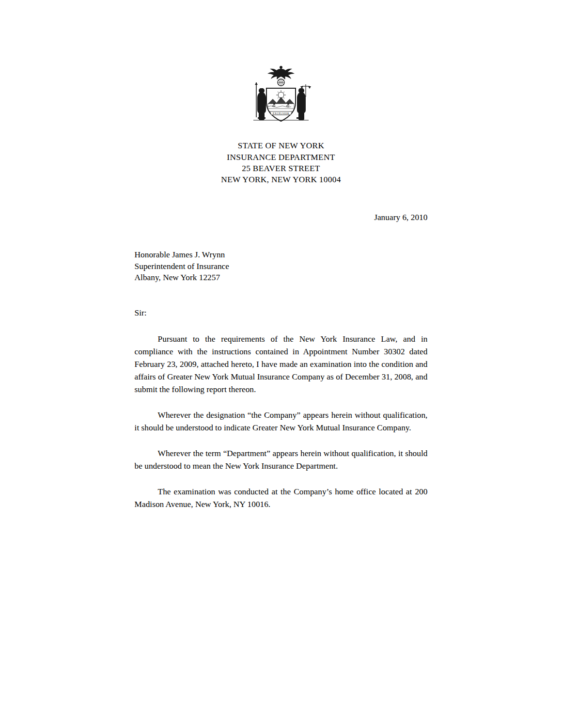EXCELSIOR
STATE OF NEW YORK
INSURANCE DEPARTMENT
25 BEAVER STREET
NEW YORK, NEW YORK 10004
January 6, 2010
Honorable James J. Wrynn
Superintendent of Insurance
Albany, New York 12257
Sir:
Pursuant to the requirements of the New York Insurance Law, and in compliance with the instructions contained in Appointment Number 30302 dated February 23, 2009, attached hereto, I have made an examination into the condition and affairs of Greater New York Mutual Insurance Company as of December 31, 2008, and submit the following report thereon.
Wherever the designation “the Company” appears herein without qualification, it should be understood to indicate Greater New York Mutual Insurance Company.
Wherever the term “Department” appears herein without qualification, it should be understood to mean the New York Insurance Department.
The examination was conducted at the Company’s home office located at 200 Madison Avenue, New York, NY 10016.